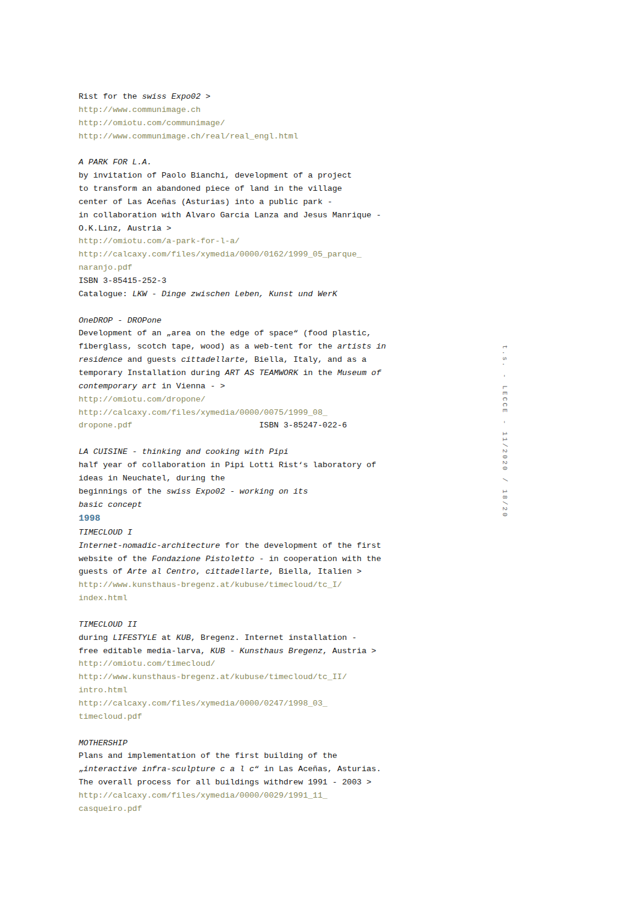Rist for the swiss Expo02 >
http://www.communimage.ch
http://omiotu.com/communimage/
http://www.communimage.ch/real/real_engl.html
A PARK FOR L.A.
by invitation of Paolo Bianchi, development of a project
to transform an abandoned piece of land in the village
center of Las Aceñas (Asturias) into a public park -
in collaboration with Alvaro Garcia Lanza and Jesus Manrique -
O.K.Linz, Austria >
http://omiotu.com/a-park-for-l-a/
http://calcaxy.com/files/xymedia/0000/0162/1999_05_parque_
naranjo.pdf
ISBN 3-85415-252-3
Catalogue: LKW - Dinge zwischen Leben, Kunst und WerK
OneDROP - DROPone
Development of an „area on the edge of space“ (food plastic,
fiberglass, scotch tape, wood) as a web-tent for the artists in
residence and guests cittadellarte, Biella, Italy, and as a
temporary Installation during ART AS TEAMWORK in the Museum of
contemporary art in Vienna - >
http://omiotu.com/dropone/
http://calcaxy.com/files/xymedia/0000/0075/1999_08_
dropone.pdf ISBN 3-85247-022-6
LA CUISINE - thinking and cooking with Pipi
half year of collaboration in Pipi Lotti Rist‘s laboratory of
ideas in Neuchatel, during the
beginnings of the swiss Expo02 - working on its
basic concept
1998
TIMECLOUD I
Internet-nomadic-architecture for the development of the first
website of the Fondazione Pistoletto - in cooperation with the
guests of Arte al Centro, cittadellarte, Biella, Italien >
http://www.kunsthaus-bregenz.at/kubuse/timecloud/tc_I/
index.html
TIMECLOUD II
during LIFESTYLE at KUB, Bregenz. Internet installation -
free editable media-larva, KUB - Kunsthaus Bregenz, Austria >
http://omiotu.com/timecloud/
http://www.kunsthaus-bregenz.at/kubuse/timecloud/tc_II/
intro.html
http://calcaxy.com/files/xymedia/0000/0247/1998_03_
timecloud.pdf
MOTHERSHIP
Plans and implementation of the first building of the
„interactive infra-sculpture c a l c“ in Las Aceñas, Asturias.
The overall process for all buildings withdrew 1991 - 2003 >
http://calcaxy.com/files/xymedia/0000/0029/1991_11_
casqueiro.pdf
t.s. - LECCE - 11/2020 / 18/20